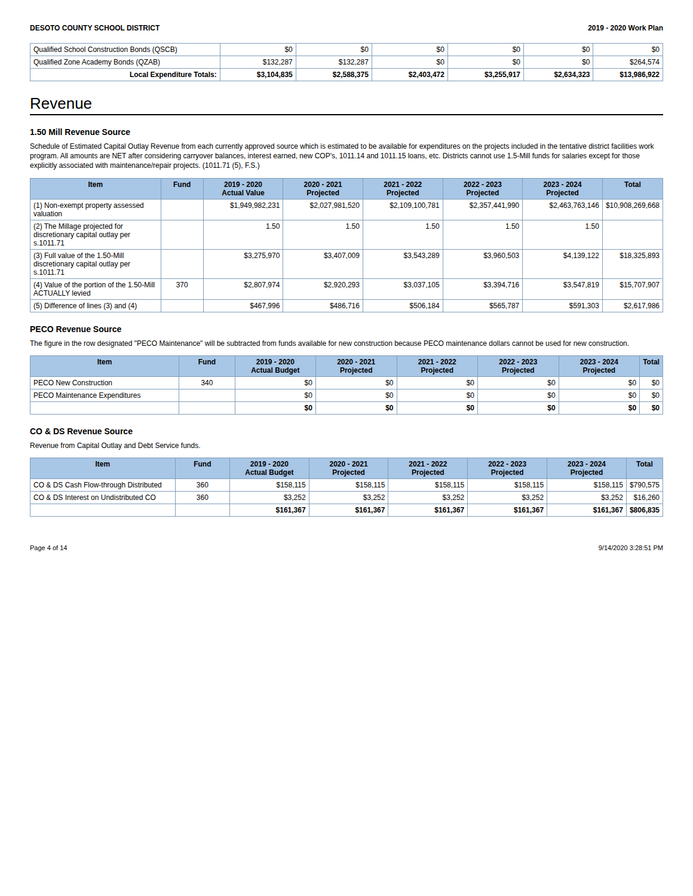DESOTO COUNTY SCHOOL DISTRICT 2019 - 2020 Work Plan
| Qualified School Construction Bonds (QSCB) | $0 | $0 | $0 | $0 | $0 | $0 |
| Qualified Zone Academy Bonds (QZAB) | $132,287 | $132,287 | $0 | $0 | $0 | $264,574 |
| Local Expenditure Totals: | $3,104,835 | $2,588,375 | $2,403,472 | $3,255,917 | $2,634,323 | $13,986,922 |
Revenue
1.50 Mill Revenue Source
Schedule of Estimated Capital Outlay Revenue from each currently approved source which is estimated to be available for expenditures on the projects included in the tentative district facilities work program. All amounts are NET after considering carryover balances, interest earned, new COP's, 1011.14 and 1011.15 loans, etc. Districts cannot use 1.5-Mill funds for salaries except for those explicitly associated with maintenance/repair projects. (1011.71 (5), F.S.)
| Item | Fund | 2019 - 2020 Actual Value | 2020 - 2021 Projected | 2021 - 2022 Projected | 2022 - 2023 Projected | 2023 - 2024 Projected | Total |
| --- | --- | --- | --- | --- | --- | --- | --- |
| (1) Non-exempt property assessed valuation | | $1,949,982,231 | $2,027,981,520 | $2,109,100,781 | $2,357,441,990 | $2,463,763,146 | $10,908,269,668 |
| (2) The Millage projected for discretionary capital outlay per s.1011.71 | | 1.50 | 1.50 | 1.50 | 1.50 | 1.50 | |
| (3) Full value of the 1.50-Mill discretionary capital outlay per s.1011.71 | | $3,275,970 | $3,407,009 | $3,543,289 | $3,960,503 | $4,139,122 | $18,325,893 |
| (4) Value of the portion of the 1.50-Mill ACTUALLY levied | 370 | $2,807,974 | $2,920,293 | $3,037,105 | $3,394,716 | $3,547,819 | $15,707,907 |
| (5) Difference of lines (3) and (4) | | $467,996 | $486,716 | $506,184 | $565,787 | $591,303 | $2,617,986 |
PECO Revenue Source
The figure in the row designated "PECO Maintenance" will be subtracted from funds available for new construction because PECO maintenance dollars cannot be used for new construction.
| Item | Fund | 2019 - 2020 Actual Budget | 2020 - 2021 Projected | 2021 - 2022 Projected | 2022 - 2023 Projected | 2023 - 2024 Projected | Total |
| --- | --- | --- | --- | --- | --- | --- | --- |
| PECO New Construction | 340 | $0 | $0 | $0 | $0 | $0 | $0 |
| PECO Maintenance Expenditures | | $0 | $0 | $0 | $0 | $0 | $0 |
| | | $0 | $0 | $0 | $0 | $0 | $0 |
CO & DS Revenue Source
Revenue from Capital Outlay and Debt Service funds.
| Item | Fund | 2019 - 2020 Actual Budget | 2020 - 2021 Projected | 2021 - 2022 Projected | 2022 - 2023 Projected | 2023 - 2024 Projected | Total |
| --- | --- | --- | --- | --- | --- | --- | --- |
| CO & DS Cash Flow-through Distributed | 360 | $158,115 | $158,115 | $158,115 | $158,115 | $158,115 | $790,575 |
| CO & DS Interest on Undistributed CO | 360 | $3,252 | $3,252 | $3,252 | $3,252 | $3,252 | $16,260 |
| | | $161,367 | $161,367 | $161,367 | $161,367 | $161,367 | $806,835 |
Page 4 of 14 9/14/2020 3:28:51 PM